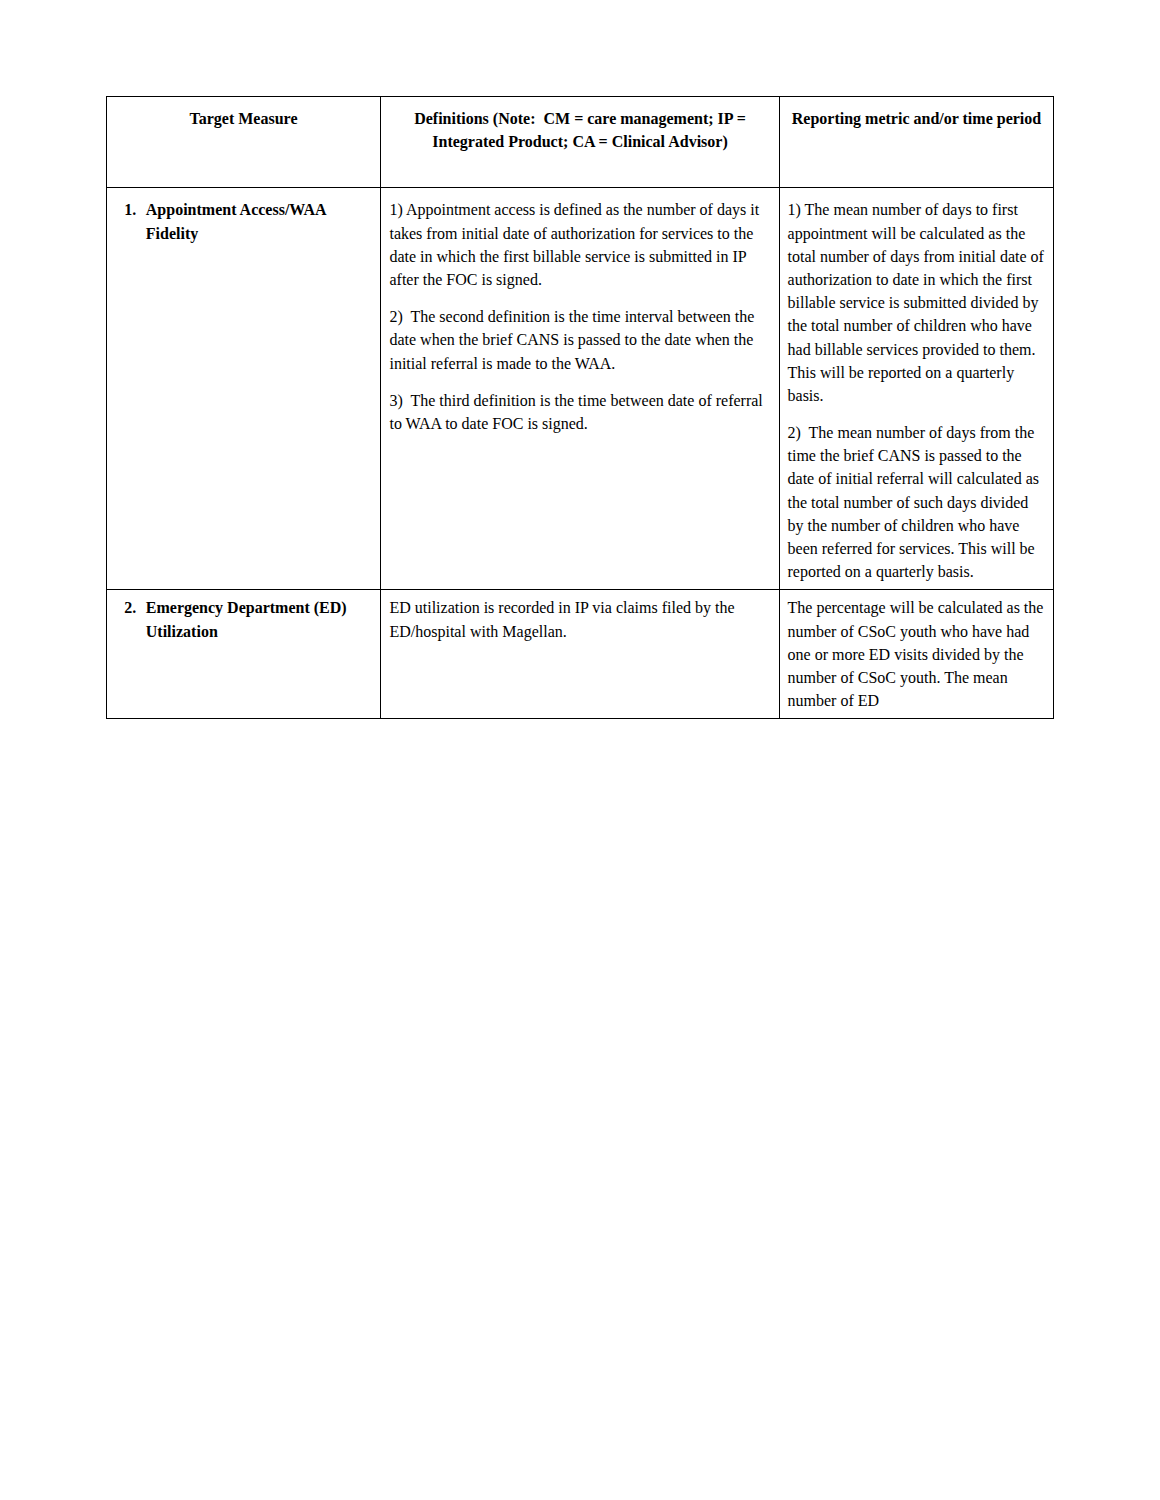| Target Measure | Definitions (Note: CM = care management; IP = Integrated Product; CA = Clinical Advisor) | Reporting metric and/or time period |
| --- | --- | --- |
| Appointment Access/WAA Fidelity | 1) Appointment access is defined as the number of days it takes from initial date of authorization for services to the date in which the first billable service is submitted in IP after the FOC is signed. 2) The second definition is the time interval between the date when the brief CANS is passed to the date when the initial referral is made to the WAA. 3) The third definition is the time between date of referral to WAA to date FOC is signed. | 1) The mean number of days to first appointment will be calculated as the total number of days from initial date of authorization to date in which the first billable service is submitted divided by the total number of children who have had billable services provided to them. This will be reported on a quarterly basis. 2) The mean number of days from the time the brief CANS is passed to the date of initial referral will calculated as the total number of such days divided by the number of children who have been referred for services. This will be reported on a quarterly basis. |
| Emergency Department (ED) Utilization | ED utilization is recorded in IP via claims filed by the ED/hospital with Magellan. | The percentage will be calculated as the number of CSoC youth who have had one or more ED visits divided by the number of CSoC youth. The mean number of ED |